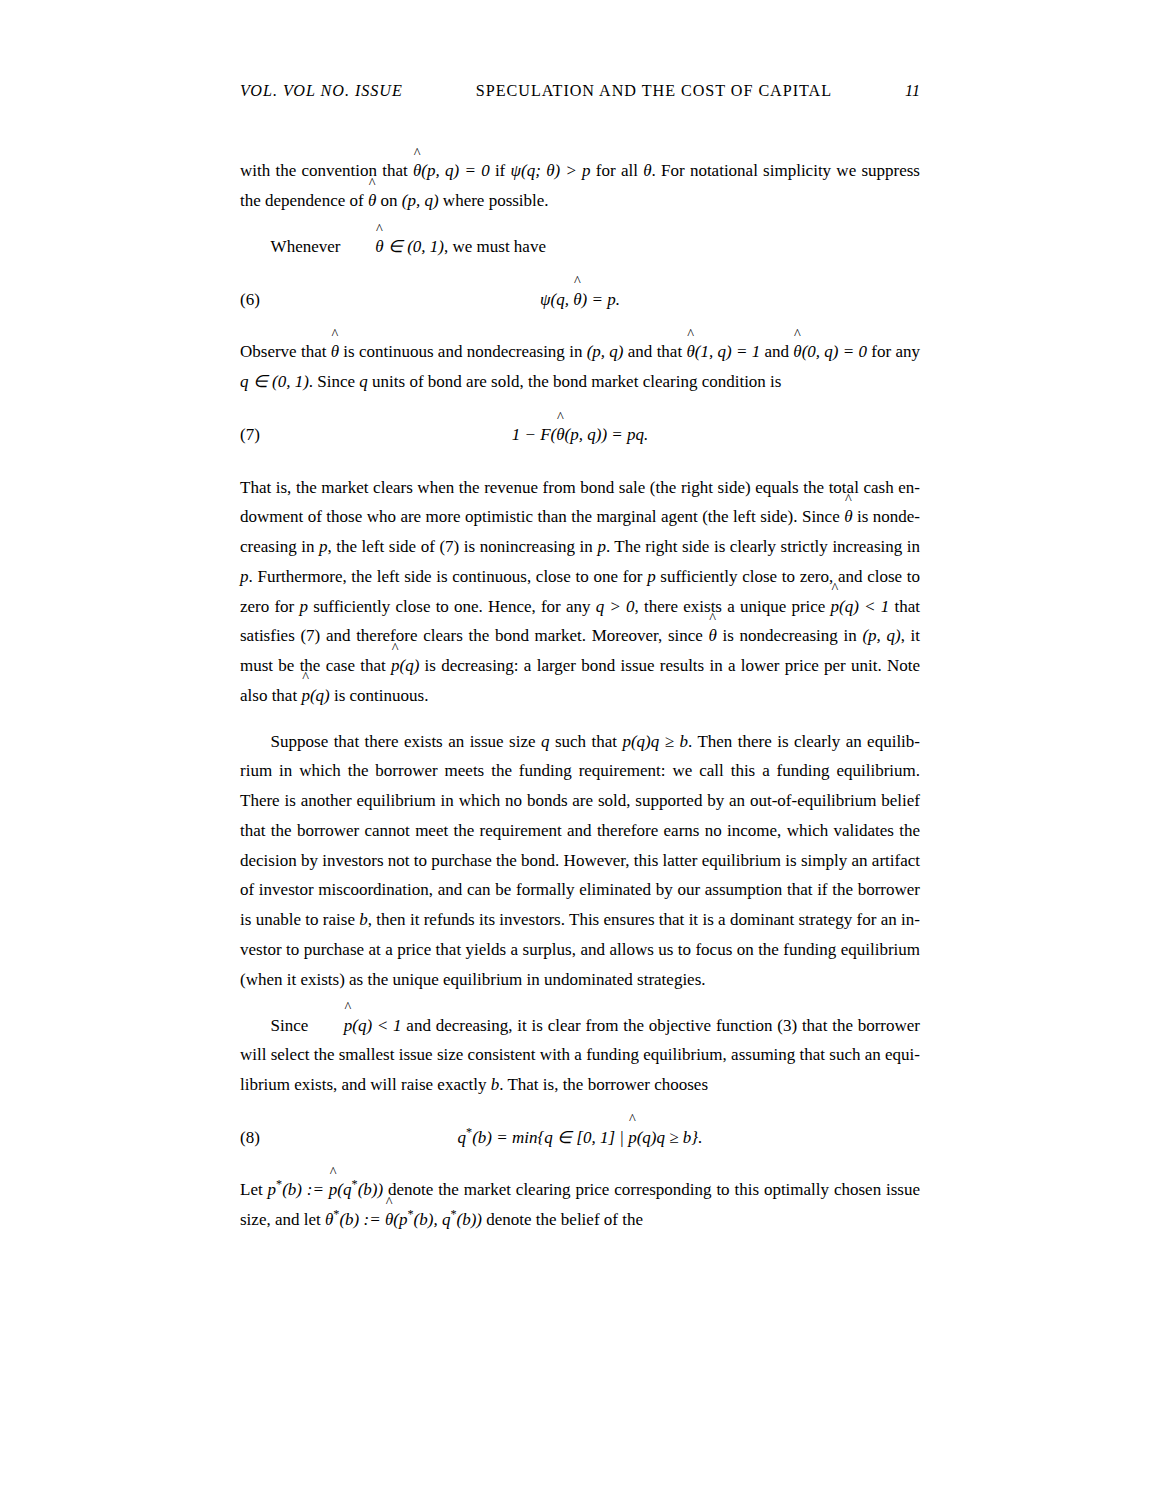VOL. VOL NO. ISSUE SPECULATION AND THE COST OF CAPITAL 11
with the convention that ^θ(p, q) = 0 if ψ(q; θ) > p for all θ. For notational simplicity we suppress the dependence of ^θ on (p, q) where possible.
Whenever ^θ ∈ (0, 1), we must have
(6) ψ(q, ^θ) = p.
Observe that ^θ is continuous and nondecreasing in (p, q) and that ^θ(1, q) = 1 and ^θ(0, q) = 0 for any q ∈ (0, 1). Since q units of bond are sold, the bond market clearing condition is
(7) 1 − F(^θ(p, q)) = pq.
That is, the market clears when the revenue from bond sale (the right side) equals the total cash endowment of those who are more optimistic than the marginal agent (the left side). Since ^θ is nondecreasing in p, the left side of (7) is nonincreasing in p. The right side is clearly strictly increasing in p. Furthermore, the left side is continuous, close to one for p sufficiently close to zero, and close to zero for p sufficiently close to one. Hence, for any q > 0, there exists a unique price ^p(q) < 1 that satisfies (7) and therefore clears the bond market. Moreover, since ^θ is nondecreasing in (p, q), it must be the case that ^p(q) is decreasing: a larger bond issue results in a lower price per unit. Note also that ^p(q) is continuous.
Suppose that there exists an issue size q such that p(q)q ≥ b. Then there is clearly an equilibrium in which the borrower meets the funding requirement: we call this a funding equilibrium. There is another equilibrium in which no bonds are sold, supported by an out-of-equilibrium belief that the borrower cannot meet the requirement and therefore earns no income, which validates the decision by investors not to purchase the bond. However, this latter equilibrium is simply an artifact of investor miscoordination, and can be formally eliminated by our assumption that if the borrower is unable to raise b, then it refunds its investors. This ensures that it is a dominant strategy for an investor to purchase at a price that yields a surplus, and allows us to focus on the funding equilibrium (when it exists) as the unique equilibrium in undominated strategies.
Since ^p(q) < 1 and decreasing, it is clear from the objective function (3) that the borrower will select the smallest issue size consistent with a funding equilibrium, assuming that such an equilibrium exists, and will raise exactly b. That is, the borrower chooses
(8) q*(b) = min{q ∈ [0, 1] | ^p(q)q ≥ b}.
Let p*(b) := ^p(q*(b)) denote the market clearing price corresponding to this optimally chosen issue size, and let θ*(b) := ^θ(p*(b), q*(b)) denote the belief of the